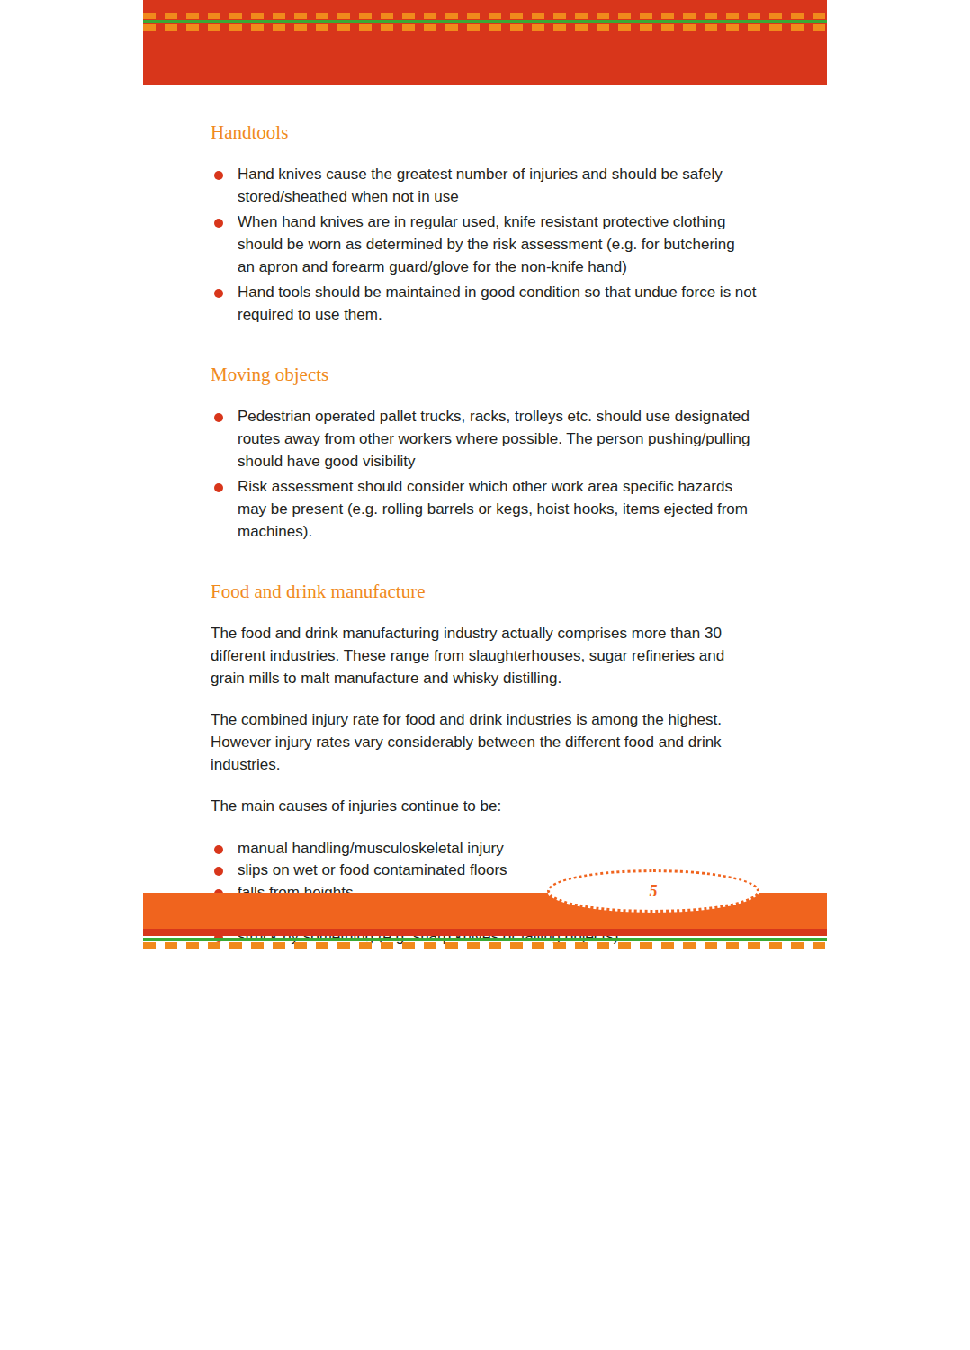Handtools
Hand knives cause the greatest number of injuries and should be safely stored/sheathed when not in use
When hand knives are in regular used, knife resistant protective clothing should be worn as determined by the risk assessment (e.g. for butchering an apron and forearm guard/glove for the non-knife hand)
Hand tools should be maintained in good condition so that undue force is not required to use them.
Moving objects
Pedestrian operated pallet trucks, racks, trolleys etc. should use designated routes away from other workers where possible. The person pushing/pulling should have good visibility
Risk assessment should consider which other work area specific hazards may be present (e.g. rolling barrels or kegs, hoist hooks, items ejected from machines).
Food and drink manufacture
The food and drink manufacturing industry actually comprises more than 30 different industries. These range from slaughterhouses, sugar refineries and grain mills to malt manufacture and whisky distilling.
The combined injury rate for food and drink industries is among the highest. However injury rates vary considerably between the different food and drink industries.
The main causes of injuries continue to be:
manual handling/musculoskeletal injury
slips on wet or food contaminated floors
falls from heights
workplace transport (including forklift transport)
struck by something (e.g. sharp knives or falling objects)
5